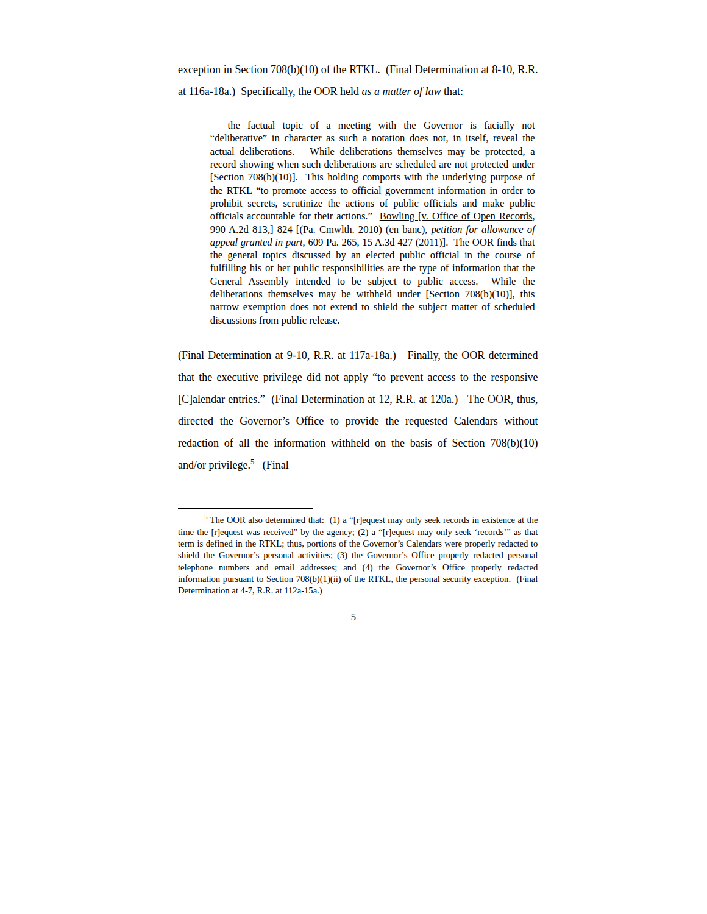exception in Section 708(b)(10) of the RTKL. (Final Determination at 8-10, R.R. at 116a-18a.) Specifically, the OOR held as a matter of law that:
the factual topic of a meeting with the Governor is facially not “deliberative” in character as such a notation does not, in itself, reveal the actual deliberations. While deliberations themselves may be protected, a record showing when such deliberations are scheduled are not protected under [Section 708(b)(10)]. This holding comports with the underlying purpose of the RTKL “to promote access to official government information in order to prohibit secrets, scrutinize the actions of public officials and make public officials accountable for their actions.” Bowling [v. Office of Open Records, 990 A.2d 813,] 824 [(Pa. Cmwlth. 2010) (en banc), petition for allowance of appeal granted in part, 609 Pa. 265, 15 A.3d 427 (2011)]. The OOR finds that the general topics discussed by an elected public official in the course of fulfilling his or her public responsibilities are the type of information that the General Assembly intended to be subject to public access. While the deliberations themselves may be withheld under [Section 708(b)(10)], this narrow exemption does not extend to shield the subject matter of scheduled discussions from public release.
(Final Determination at 9-10, R.R. at 117a-18a.) Finally, the OOR determined that the executive privilege did not apply “to prevent access to the responsive [C]alendar entries.” (Final Determination at 12, R.R. at 120a.) The OOR, thus, directed the Governor’s Office to provide the requested Calendars without redaction of all the information withheld on the basis of Section 708(b)(10) and/or privilege.5 (Final
5 The OOR also determined that: (1) a “[r]equest may only seek records in existence at the time the [r]equest was received” by the agency; (2) a “[r]equest may only seek ‘records’” as that term is defined in the RTKL; thus, portions of the Governor’s Calendars were properly redacted to shield the Governor’s personal activities; (3) the Governor’s Office properly redacted personal telephone numbers and email addresses; and (4) the Governor’s Office properly redacted information pursuant to Section 708(b)(1)(ii) of the RTKL, the personal security exception. (Final Determination at 4-7, R.R. at 112a-15a.)
5